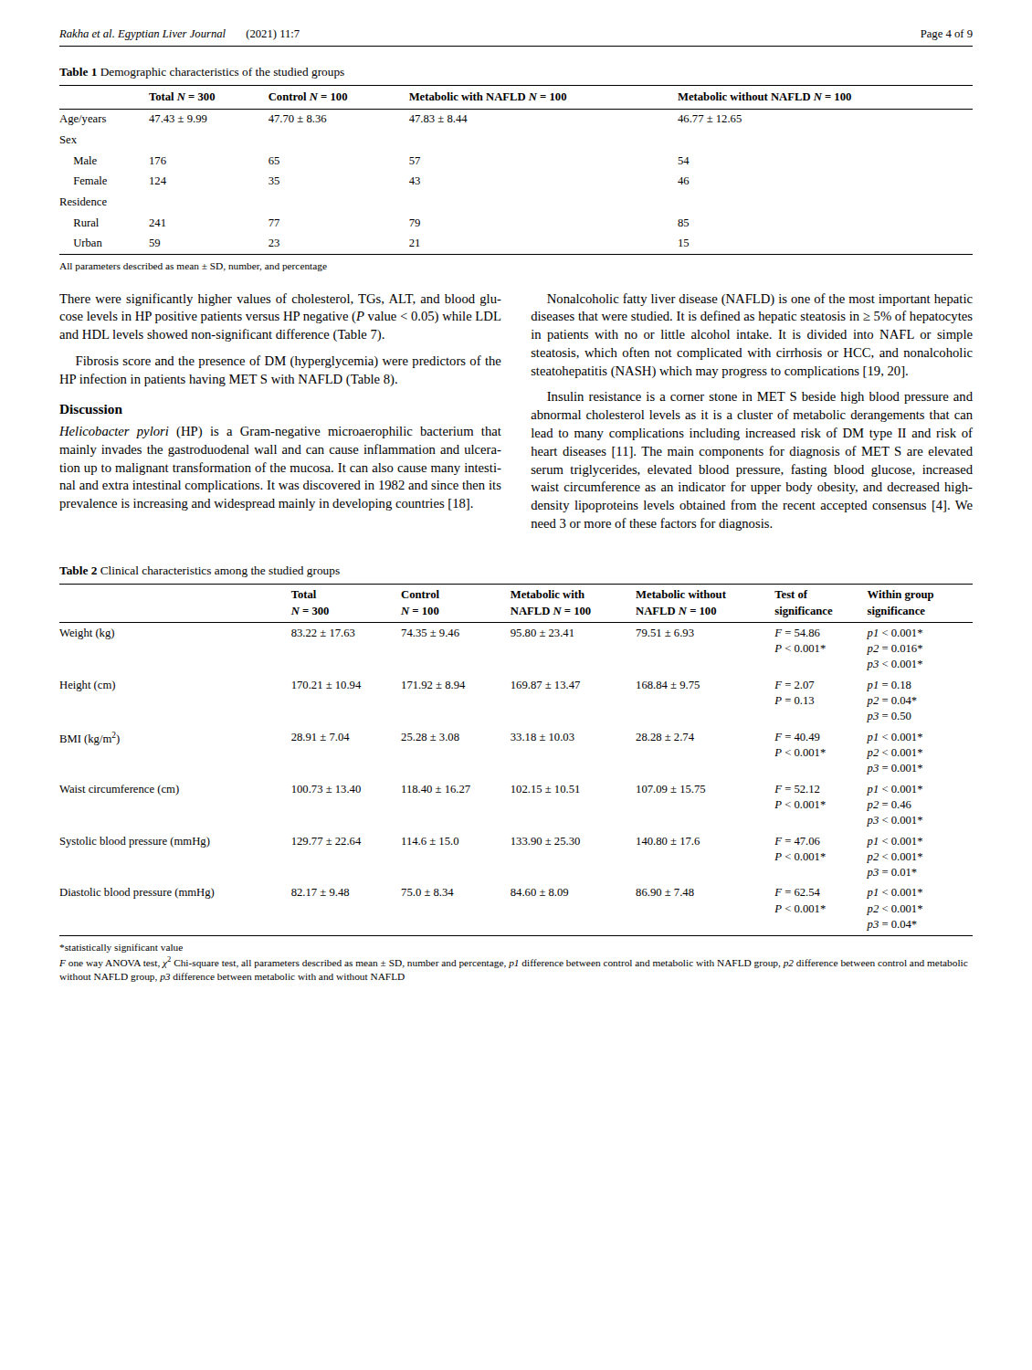Rakha et al. Egyptian Liver Journal (2021) 11:7
Page 4 of 9
Table 1 Demographic characteristics of the studied groups
| | Total N = 300 | Control N = 100 | Metabolic with NAFLD N = 100 | Metabolic without NAFLD N = 100 |
| --- | --- | --- | --- | --- |
| Age/years | 47.43 ± 9.99 | 47.70 ± 8.36 | 47.83 ± 8.44 | 46.77 ± 12.65 |
| Sex | | | | |
| Male | 176 | 65 | 57 | 54 |
| Female | 124 | 35 | 43 | 46 |
| Residence | | | | |
| Rural | 241 | 77 | 79 | 85 |
| Urban | 59 | 23 | 21 | 15 |
All parameters described as mean ± SD, number, and percentage
There were significantly higher values of cholesterol, TGs, ALT, and blood glucose levels in HP positive patients versus HP negative (P value < 0.05) while LDL and HDL levels showed non-significant difference (Table 7).
Fibrosis score and the presence of DM (hyperglycemia) were predictors of the HP infection in patients having MET S with NAFLD (Table 8).
Discussion
Helicobacter pylori (HP) is a Gram-negative microaerophilic bacterium that mainly invades the gastroduodenal wall and can cause inflammation and ulceration up to malignant transformation of the mucosa. It can also cause many intestinal and extra intestinal complications. It was discovered in 1982 and since then its prevalence is increasing and widespread mainly in developing countries [18].
Nonalcoholic fatty liver disease (NAFLD) is one of the most important hepatic diseases that were studied. It is defined as hepatic steatosis in ≥ 5% of hepatocytes in patients with no or little alcohol intake. It is divided into NAFL or simple steatosis, which often not complicated with cirrhosis or HCC, and nonalcoholic steatohepatitis (NASH) which may progress to complications [19, 20].
Insulin resistance is a corner stone in MET S beside high blood pressure and abnormal cholesterol levels as it is a cluster of metabolic derangements that can lead to many complications including increased risk of DM type II and risk of heart diseases [11]. The main components for diagnosis of MET S are elevated serum triglycerides, elevated blood pressure, fasting blood glucose, increased waist circumference as an indicator for upper body obesity, and decreased high-density lipoproteins levels obtained from the recent accepted consensus [4]. We need 3 or more of these factors for diagnosis.
Table 2 Clinical characteristics among the studied groups
| | Total N = 300 | Control N = 100 | Metabolic with NAFLD N = 100 | Metabolic without NAFLD N = 100 | Test of significance | Within group significance |
| --- | --- | --- | --- | --- | --- | --- |
| Weight (kg) | 83.22 ± 17.63 | 74.35 ± 9.46 | 95.80 ± 23.41 | 79.51 ± 6.93 | F = 54.86 P < 0.001* | p1 < 0.001* p2 = 0.016* p3 < 0.001* |
| Height (cm) | 170.21 ± 10.94 | 171.92 ± 8.94 | 169.87 ± 13.47 | 168.84 ± 9.75 | F = 2.07 P = 0.13 | p1 = 0.18 p2 = 0.04* p3 = 0.50 |
| BMI (kg/m 2 ) | 28.91 ± 7.04 | 25.28 ± 3.08 | 33.18 ± 10.03 | 28.28 ± 2.74 | F = 40.49 P < 0.001* | p1 < 0.001* p2 < 0.001* p3 = 0.001* |
| Waist circumference (cm) | 100.73 ± 13.40 | 118.40 ± 16.27 | 102.15 ± 10.51 | 107.09 ± 15.75 | F = 52.12 P < 0.001* | p1 < 0.001* p2 = 0.46 p3 < 0.001* |
| Systolic blood pressure (mmHg) | 129.77 ± 22.64 | 114.6 ± 15.0 | 133.90 ± 25.30 | 140.80 ± 17.6 | F = 47.06 P < 0.001* | p1 < 0.001* p2 < 0.001* p3 = 0.01* |
| Diastolic blood pressure (mmHg) | 82.17 ± 9.48 | 75.0 ± 8.34 | 84.60 ± 8.09 | 86.90 ± 7.48 | F = 62.54 P < 0.001* | p1 < 0.001* p2 < 0.001* p3 = 0.04* |
*statistically significant value
F one way ANOVA test, χ 2 Chi-square test, all parameters described as mean ± SD, number and percentage, p1 difference between control and metabolic with NAFLD group, p2 difference between control and metabolic without NAFLD group, p3 difference between metabolic with and without NAFLD